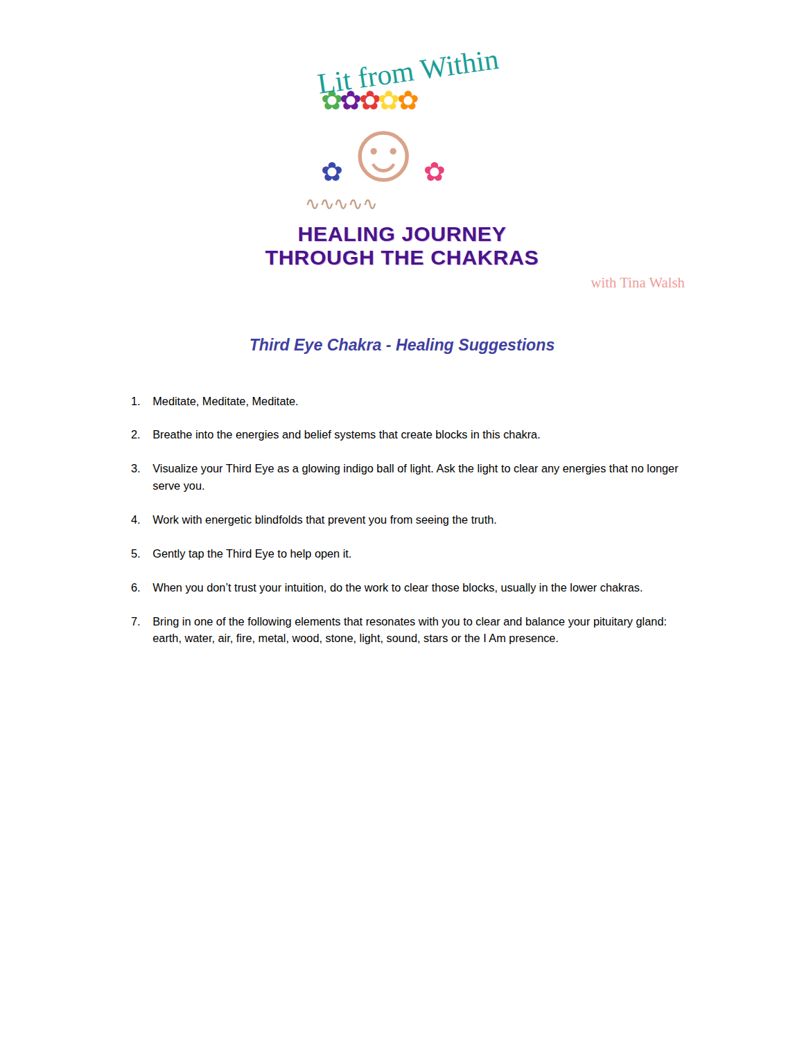Lit from Within
✿✿✿✿✿
✿☺✿
∿∿∿∿∿
HEALING JOURNEY
THROUGH THE CHAKRAS
with Tina Walsh
Third Eye Chakra - Healing Suggestions
Meditate, Meditate, Meditate.
Breathe into the energies and belief systems that create blocks in this chakra.
Visualize your Third Eye as a glowing indigo ball of light. Ask the light to clear any energies that no longer serve you.
Work with energetic blindfolds that prevent you from seeing the truth.
Gently tap the Third Eye to help open it.
When you don’t trust your intuition, do the work to clear those blocks, usually in the lower chakras.
Bring in one of the following elements that resonates with you to clear and balance your pituitary gland: earth, water, air, fire, metal, wood, stone, light, sound, stars or the I Am presence.